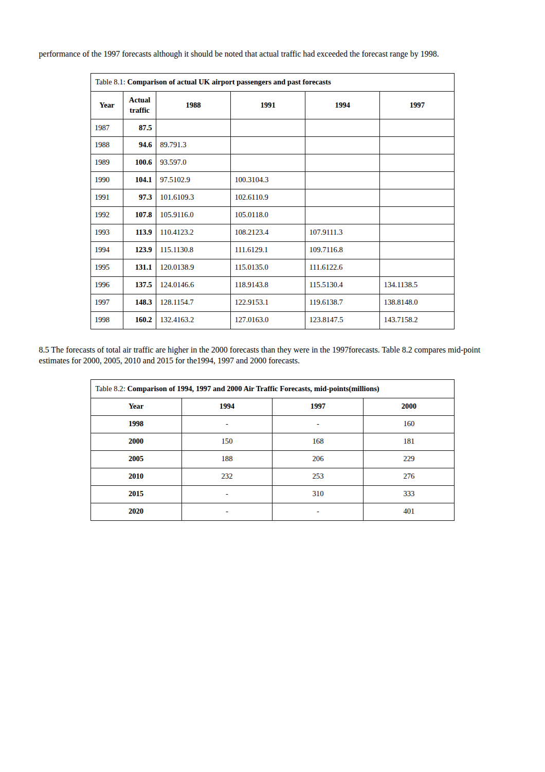performance of the 1997 forecasts although it should be noted that actual traffic had exceeded the forecast range by 1998.
Table 8.1: Comparison of actual UK airport passengers and past forecasts
| Year | Actual traffic | 1988 | 1991 | 1994 | 1997 |
| --- | --- | --- | --- | --- | --- |
| 1987 | 87.5 | | | | |
| 1988 | 94.6 | 89.791.3 | | | |
| 1989 | 100.6 | 93.597.0 | | | |
| 1990 | 104.1 | 97.5102.9 | 100.3104.3 | | |
| 1991 | 97.3 | 101.6109.3 | 102.6110.9 | | |
| 1992 | 107.8 | 105.9116.0 | 105.0118.0 | | |
| 1993 | 113.9 | 110.4123.2 | 108.2123.4 | 107.9111.3 | |
| 1994 | 123.9 | 115.1130.8 | 111.6129.1 | 109.7116.8 | |
| 1995 | 131.1 | 120.0138.9 | 115.0135.0 | 111.6122.6 | |
| 1996 | 137.5 | 124.0146.6 | 118.9143.8 | 115.5130.4 | 134.1138.5 |
| 1997 | 148.3 | 128.1154.7 | 122.9153.1 | 119.6138.7 | 138.8148.0 |
| 1998 | 160.2 | 132.4163.2 | 127.0163.0 | 123.8147.5 | 143.7158.2 |
8.5 The forecasts of total air traffic are higher in the 2000 forecasts than they were in the 1997forecasts. Table 8.2 compares mid-point estimates for 2000, 2005, 2010 and 2015 for the1994, 1997 and 2000 forecasts.
Table 8.2: Comparison of 1994, 1997 and 2000 Air Traffic Forecasts, mid-points(millions)
| Year | 1994 | 1997 | 2000 |
| --- | --- | --- | --- |
| 1998 | - | - | 160 |
| 2000 | 150 | 168 | 181 |
| 2005 | 188 | 206 | 229 |
| 2010 | 232 | 253 | 276 |
| 2015 | - | 310 | 333 |
| 2020 | - | - | 401 |